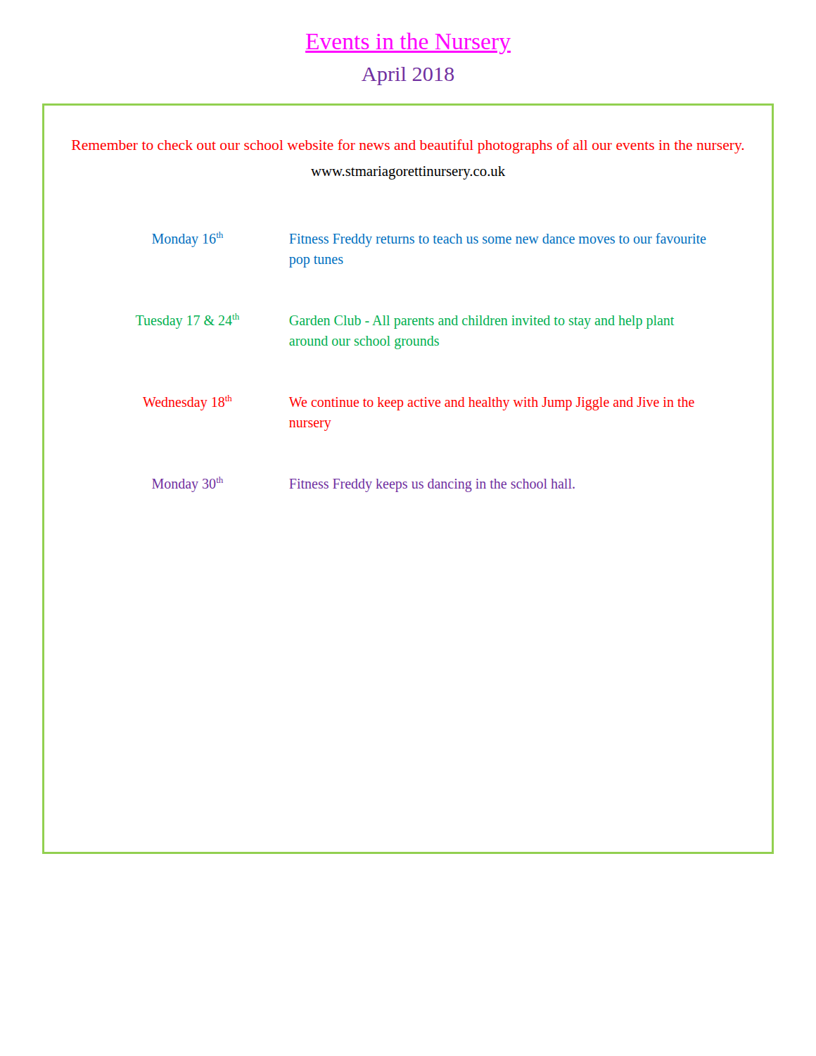Events in the Nursery
April 2018
Remember to check out our school website for news and beautiful photographs of all our events in the nursery.
www.stmariagorettinursery.co.uk
| Monday 16 th | Fitness Freddy returns to teach us some new dance moves to our favourite pop tunes |
| Tuesday 17 & 24 th | Garden Club - All parents and children invited to stay and help plant around our school grounds |
| Wednesday 18 th | We continue to keep active and healthy with Jump Jiggle and Jive in the nursery |
| Monday 30 th | Fitness Freddy keeps us dancing in the school hall. |